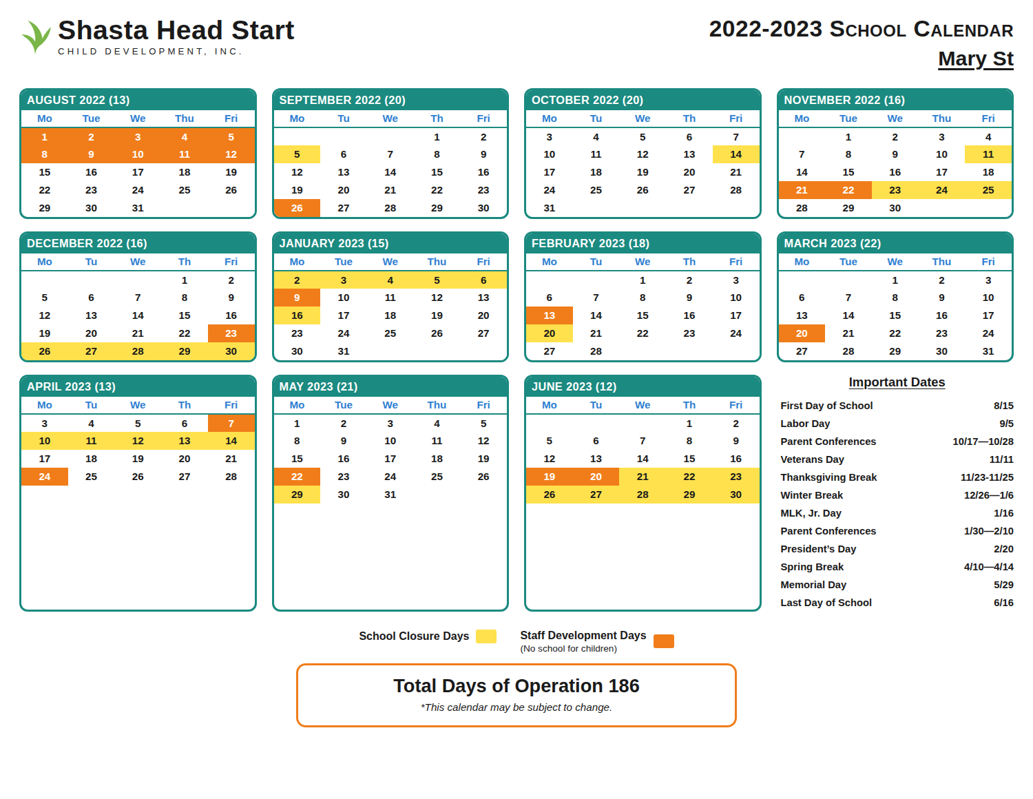Shasta Head Start
Child Development, Inc.
2022-2023 School Calendar
Mary St
August 2022 (13)
| Mo | Tue | We | Thu | Fri |
| --- | --- | --- | --- | --- |
| 1 | 2 | 3 | 4 | 5 |
| 8 | 9 | 10 | 11 | 12 |
| 15 | 16 | 17 | 18 | 19 |
| 22 | 23 | 24 | 25 | 26 |
| 29 | 30 | 31 | | |
September 2022 (20)
| Mo | Tu | We | Th | Fri |
| --- | --- | --- | --- | --- |
| | | | 1 | 2 |
| 5 | 6 | 7 | 8 | 9 |
| 12 | 13 | 14 | 15 | 16 |
| 19 | 20 | 21 | 22 | 23 |
| 26 | 27 | 28 | 29 | 30 |
October 2022 (20)
| Mo | Tu | We | Th | Fri |
| --- | --- | --- | --- | --- |
| 3 | 4 | 5 | 6 | 7 |
| 10 | 11 | 12 | 13 | 14 |
| 17 | 18 | 19 | 20 | 21 |
| 24 | 25 | 26 | 27 | 28 |
| 31 | | | | |
November 2022 (16)
| Mo | Tue | We | Thu | Fri |
| --- | --- | --- | --- | --- |
| | 1 | 2 | 3 | 4 |
| 7 | 8 | 9 | 10 | 11 |
| 14 | 15 | 16 | 17 | 18 |
| 21 | 22 | 23 | 24 | 25 |
| 28 | 29 | 30 | | |
December 2022 (16)
| Mo | Tu | We | Th | Fri |
| --- | --- | --- | --- | --- |
| | | | 1 | 2 |
| 5 | 6 | 7 | 8 | 9 |
| 12 | 13 | 14 | 15 | 16 |
| 19 | 20 | 21 | 22 | 23 |
| 26 | 27 | 28 | 29 | 30 |
January 2023 (15)
| Mo | Tue | We | Thu | Fri |
| --- | --- | --- | --- | --- |
| 2 | 3 | 4 | 5 | 6 |
| 9 | 10 | 11 | 12 | 13 |
| 16 | 17 | 18 | 19 | 20 |
| 23 | 24 | 25 | 26 | 27 |
| 30 | 31 | | | |
February 2023 (18)
| Mo | Tu | We | Th | Fri |
| --- | --- | --- | --- | --- |
| | | 1 | 2 | 3 |
| 6 | 7 | 8 | 9 | 10 |
| 13 | 14 | 15 | 16 | 17 |
| 20 | 21 | 22 | 23 | 24 |
| 27 | 28 | | | |
March 2023 (22)
| Mo | Tue | We | Thu | Fri |
| --- | --- | --- | --- | --- |
| | | 1 | 2 | 3 |
| 6 | 7 | 8 | 9 | 10 |
| 13 | 14 | 15 | 16 | 17 |
| 20 | 21 | 22 | 23 | 24 |
| 27 | 28 | 29 | 30 | 31 |
April 2023 (13)
| Mo | Tu | We | Th | Fri |
| --- | --- | --- | --- | --- |
| 3 | 4 | 5 | 6 | 7 |
| 10 | 11 | 12 | 13 | 14 |
| 17 | 18 | 19 | 20 | 21 |
| 24 | 25 | 26 | 27 | 28 |
May 2023 (21)
| Mo | Tue | We | Thu | Fri |
| --- | --- | --- | --- | --- |
| 1 | 2 | 3 | 4 | 5 |
| 8 | 9 | 10 | 11 | 12 |
| 15 | 16 | 17 | 18 | 19 |
| 22 | 23 | 24 | 25 | 26 |
| 29 | 30 | 31 | | |
June 2023 (12)
| Mo | Tu | We | Th | Fri |
| --- | --- | --- | --- | --- |
| | | | 1 | 2 |
| 5 | 6 | 7 | 8 | 9 |
| 12 | 13 | 14 | 15 | 16 |
| 19 | 20 | 21 | 22 | 23 |
| 26 | 27 | 28 | 29 | 30 |
Important Dates
| First Day of School | 8/15 |
| Labor Day | 9/5 |
| Parent Conferences | 10/17—10/28 |
| Veterans Day | 11/11 |
| Thanksgiving Break | 11/23-11/25 |
| Winter Break | 12/26—1/6 |
| MLK, Jr. Day | 1/16 |
| Parent Conferences | 1/30—2/10 |
| President’s Day | 2/20 |
| Spring Break | 4/10—4/14 |
| Memorial Day | 5/29 |
| Last Day of School | 6/16 |
School Closure Days
Staff Development Days (No school for children)
Total Days of Operation 186
*This calendar may be subject to change.